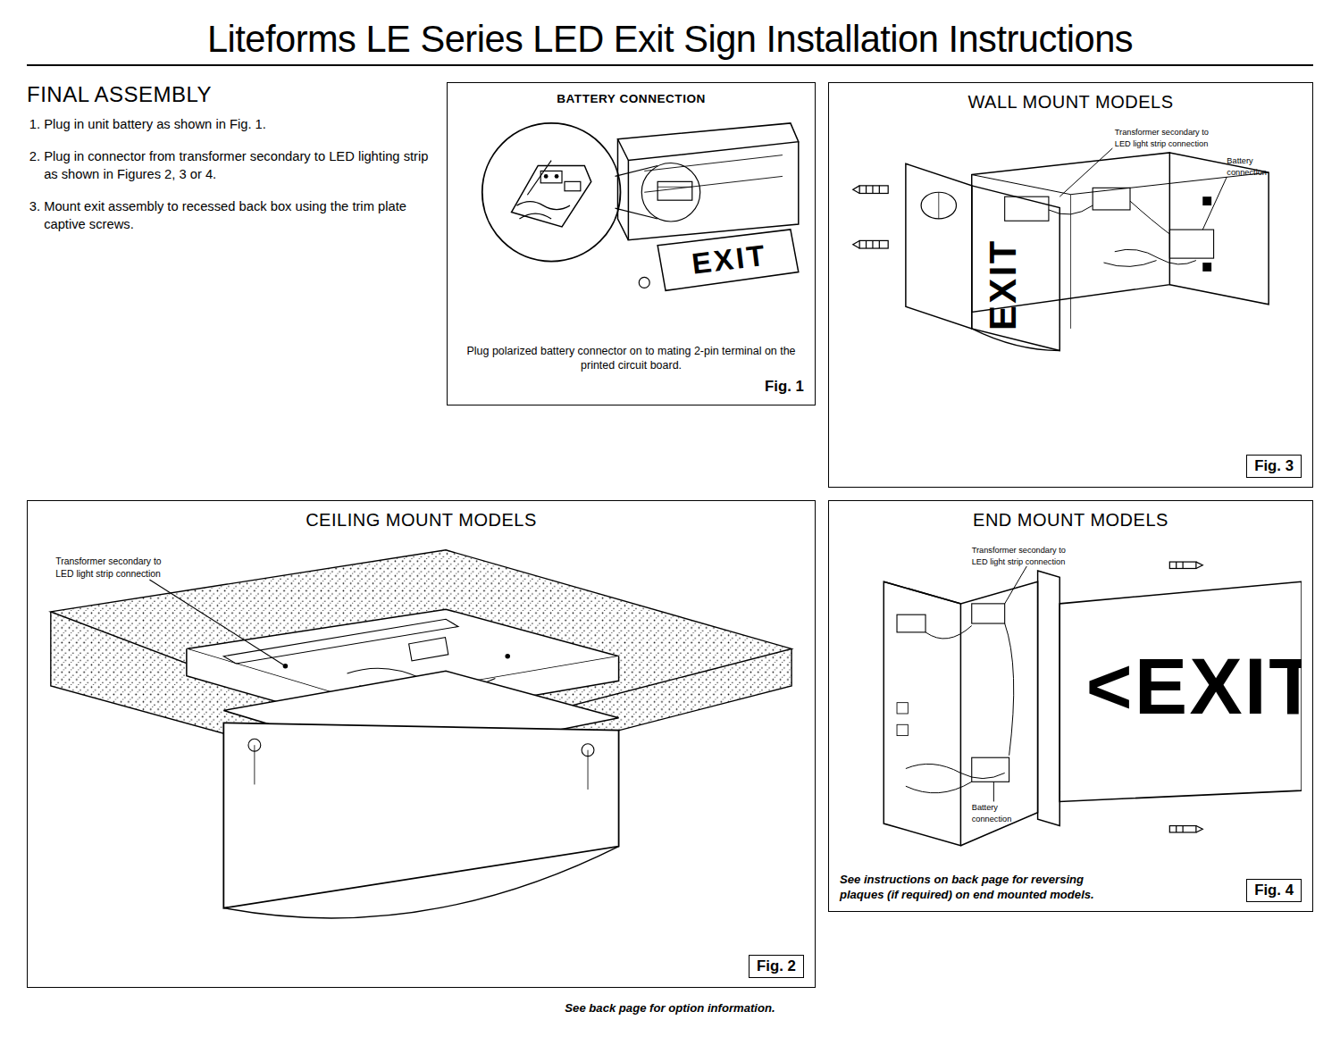Liteforms LE Series LED Exit Sign Installation Instructions
FINAL ASSEMBLY
Plug in unit battery as shown in Fig. 1.
Plug in connector from transformer secondary to LED lighting strip as shown in Figures 2, 3 or 4.
Mount exit assembly to recessed back box using the trim plate captive screws.
BATTERY CONNECTION
EXIT
Plug polarized battery connector on to mating 2-pin terminal on the printed circuit board.
Fig. 1
WALL MOUNT MODELS
EXIT Transformer secondary to LED light strip connection Battery connection
Fig. 3
CEILING MOUNT MODELS
<EXIT> Transformer secondary to LED light strip connection
Fig. 2
END MOUNT MODELS
<EXIT Transformer secondary to LED light strip connection Battery connection
See instructions on back page for reversing plaques (if required) on end mounted models.
Fig. 4
See back page for option information.